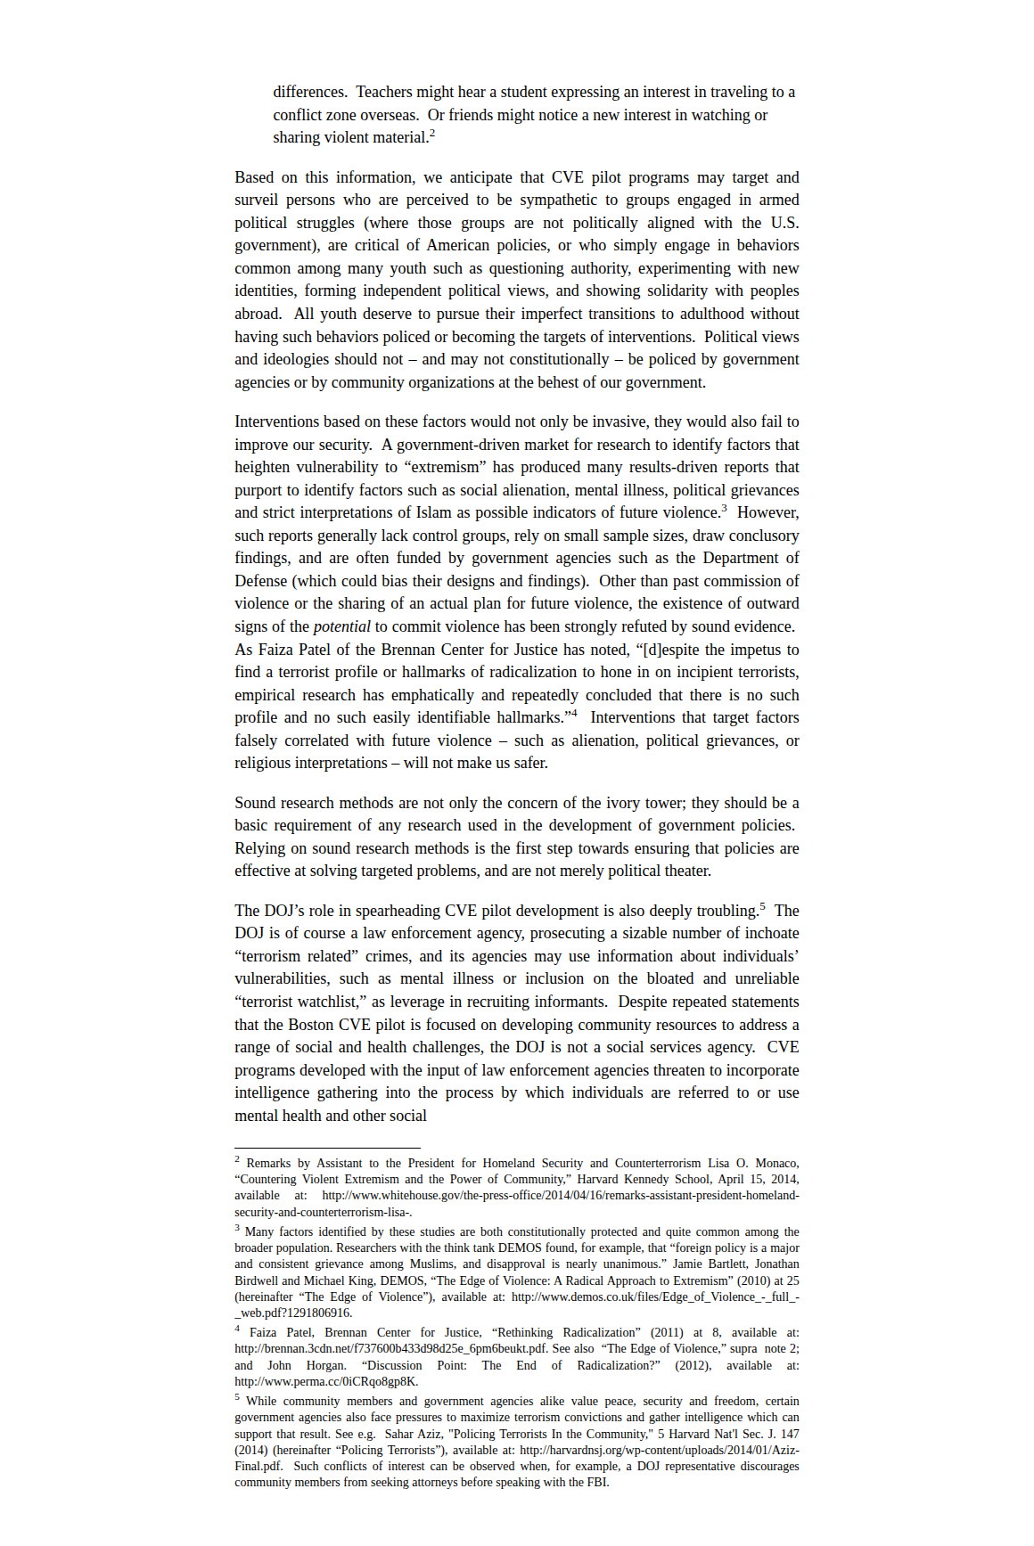differences. Teachers might hear a student expressing an interest in traveling to a conflict zone overseas. Or friends might notice a new interest in watching or sharing violent material.2
Based on this information, we anticipate that CVE pilot programs may target and surveil persons who are perceived to be sympathetic to groups engaged in armed political struggles (where those groups are not politically aligned with the U.S. government), are critical of American policies, or who simply engage in behaviors common among many youth such as questioning authority, experimenting with new identities, forming independent political views, and showing solidarity with peoples abroad. All youth deserve to pursue their imperfect transitions to adulthood without having such behaviors policed or becoming the targets of interventions. Political views and ideologies should not – and may not constitutionally – be policed by government agencies or by community organizations at the behest of our government.
Interventions based on these factors would not only be invasive, they would also fail to improve our security. A government-driven market for research to identify factors that heighten vulnerability to “extremism” has produced many results-driven reports that purport to identify factors such as social alienation, mental illness, political grievances and strict interpretations of Islam as possible indicators of future violence.3 However, such reports generally lack control groups, rely on small sample sizes, draw conclusory findings, and are often funded by government agencies such as the Department of Defense (which could bias their designs and findings). Other than past commission of violence or the sharing of an actual plan for future violence, the existence of outward signs of the potential to commit violence has been strongly refuted by sound evidence. As Faiza Patel of the Brennan Center for Justice has noted, “[d]espite the impetus to find a terrorist profile or hallmarks of radicalization to hone in on incipient terrorists, empirical research has emphatically and repeatedly concluded that there is no such profile and no such easily identifiable hallmarks.”4 Interventions that target factors falsely correlated with future violence – such as alienation, political grievances, or religious interpretations – will not make us safer.
Sound research methods are not only the concern of the ivory tower; they should be a basic requirement of any research used in the development of government policies. Relying on sound research methods is the first step towards ensuring that policies are effective at solving targeted problems, and are not merely political theater.
The DOJ’s role in spearheading CVE pilot development is also deeply troubling.5 The DOJ is of course a law enforcement agency, prosecuting a sizable number of inchoate “terrorism related” crimes, and its agencies may use information about individuals’ vulnerabilities, such as mental illness or inclusion on the bloated and unreliable “terrorist watchlist,” as leverage in recruiting informants. Despite repeated statements that the Boston CVE pilot is focused on developing community resources to address a range of social and health challenges, the DOJ is not a social services agency. CVE programs developed with the input of law enforcement agencies threaten to incorporate intelligence gathering into the process by which individuals are referred to or use mental health and other social
2 Remarks by Assistant to the President for Homeland Security and Counterterrorism Lisa O. Monaco, “Countering Violent Extremism and the Power of Community,” Harvard Kennedy School, April 15, 2014, available at: http://www.whitehouse.gov/the-press-office/2014/04/16/remarks-assistant-president-homeland-security-and-counterterrorism-lisa-.
3 Many factors identified by these studies are both constitutionally protected and quite common among the broader population. Researchers with the think tank DEMOS found, for example, that “foreign policy is a major and consistent grievance among Muslims, and disapproval is nearly unanimous.” Jamie Bartlett, Jonathan Birdwell and Michael King, DEMOS, “The Edge of Violence: A Radical Approach to Extremism” (2010) at 25 (hereinafter “The Edge of Violence”), available at: http://www.demos.co.uk/files/Edge_of_Violence_-_full_-_web.pdf?1291806916.
4 Faiza Patel, Brennan Center for Justice, “Rethinking Radicalization” (2011) at 8, available at: http://brennan.3cdn.net/f737600b433d98d25e_6pm6beukt.pdf. See also “The Edge of Violence,” supra note 2; and John Horgan. “Discussion Point: The End of Radicalization?” (2012), available at: http://www.perma.cc/0iCRqo8gp8K.
5 While community members and government agencies alike value peace, security and freedom, certain government agencies also face pressures to maximize terrorism convictions and gather intelligence which can support that result. See e.g. Sahar Aziz, "Policing Terrorists In the Community," 5 Harvard Nat'l Sec. J. 147 (2014) (hereinafter “Policing Terrorists”), available at: http://harvardnsj.org/wp-content/uploads/2014/01/Aziz-Final.pdf. Such conflicts of interest can be observed when, for example, a DOJ representative discourages community members from seeking attorneys before speaking with the FBI.